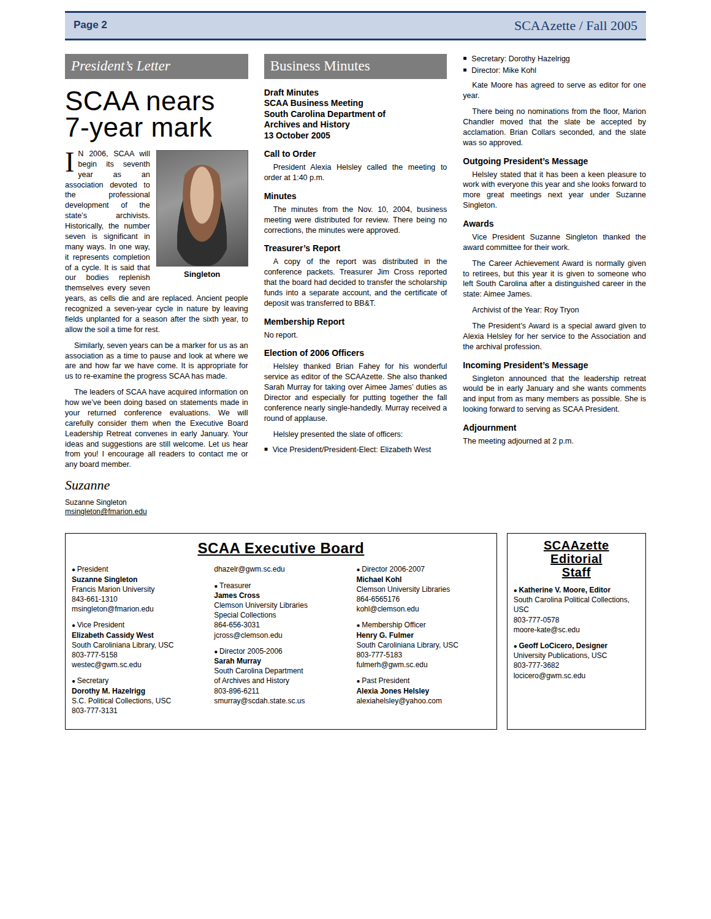Page 2
SCAAzette / Fall 2005
President’s Letter
SCAA nears
7-year mark
Singleton
IN 2006, SCAA will begin its seventh year as an association devoted to the professional development of the state’s archivists. Historically, the number seven is significant in many ways. In one way, it represents completion of a cycle. It is said that our bodies replenish themselves every seven years, as cells die and are replaced. Ancient people recognized a seven-year cycle in nature by leaving fields unplanted for a season after the sixth year, to allow the soil a time for rest.
Similarly, seven years can be a marker for us as an association as a time to pause and look at where we are and how far we have come. It is appropriate for us to re-examine the progress SCAA has made.
The leaders of SCAA have acquired information on how we’ve been doing based on statements made in your returned conference evaluations. We will carefully consider them when the Executive Board Leadership Retreat convenes in early January. Your ideas and suggestions are still welcome. Let us hear from you! I encourage all readers to contact me or any board member.
Suzanne
Suzanne Singleton
msingleton@fmarion.edu
Business Minutes
Draft Minutes
SCAA Business Meeting
South Carolina Department of
Archives and History
13 October 2005
Call to Order
President Alexia Helsley called the meeting to order at 1:40 p.m.
Minutes
The minutes from the Nov. 10, 2004, business meeting were distributed for review. There being no corrections, the minutes were approved.
Treasurer’s Report
A copy of the report was distributed in the conference packets. Treasurer Jim Cross reported that the board had decided to transfer the scholarship funds into a separate account, and the certificate of deposit was transferred to BB&T.
Membership Report
No report.
Election of 2006 Officers
Helsley thanked Brian Fahey for his wonderful service as editor of the SCAAzette. She also thanked Sarah Murray for taking over Aimee James’ duties as Director and especially for putting together the fall conference nearly single-handedly. Murray received a round of applause.
Helsley presented the slate of officers:
Vice President/President-Elect: Elizabeth West
Secretary: Dorothy Hazelrigg
Director: Mike Kohl
Kate Moore has agreed to serve as editor for one year.
There being no nominations from the floor, Marion Chandler moved that the slate be accepted by acclamation. Brian Collars seconded, and the slate was so approved.
Outgoing President’s Message
Helsley stated that it has been a keen pleasure to work with everyone this year and she looks forward to more great meetings next year under Suzanne Singleton.
Awards
Vice President Suzanne Singleton thanked the award committee for their work.
The Career Achievement Award is normally given to retirees, but this year it is given to someone who left South Carolina after a distinguished career in the state: Aimee James.
Archivist of the Year: Roy Tryon
The President’s Award is a special award given to Alexia Helsley for her service to the Association and the archival profession.
Incoming President’s Message
Singleton announced that the leadership retreat would be in early January and she wants comments and input from as many members as possible. She is looking forward to serving as SCAA President.
Adjournment
The meeting adjourned at 2 p.m.
SCAA Executive Board
President
Suzanne Singleton
Francis Marion University
843-661-1310
msingleton@fmarion.edu
Vice President
Elizabeth Cassidy West
South Caroliniana Library, USC
803-777-5158
westec@gwm.sc.edu
Secretary
Dorothy M. Hazelrigg
S.C. Political Collections, USC
803-777-3131
dhazelr@gwm.sc.edu
Treasurer
James Cross
Clemson University Libraries
Special Collections
864-656-3031
jcross@clemson.edu
Director 2005-2006
Sarah Murray
South Carolina Department
of Archives and History
803-896-6211
smurray@scdah.state.sc.us
Director 2006-2007
Michael Kohl
Clemson University Libraries
864-6565176
kohl@clemson.edu
Membership Officer
Henry G. Fulmer
South Caroliniana Library, USC
803-777-5183
fulmerh@gwm.sc.edu
Past President
Alexia Jones Helsley
alexiahelsley@yahoo.com
SCAAzette
Editorial
Staff
Katherine V. Moore, Editor
South Carolina Political Collections, USC
803-777-0578
moore-kate@sc.edu
Geoff LoCicero, Designer
University Publications, USC
803-777-3682
locicero@gwm.sc.edu